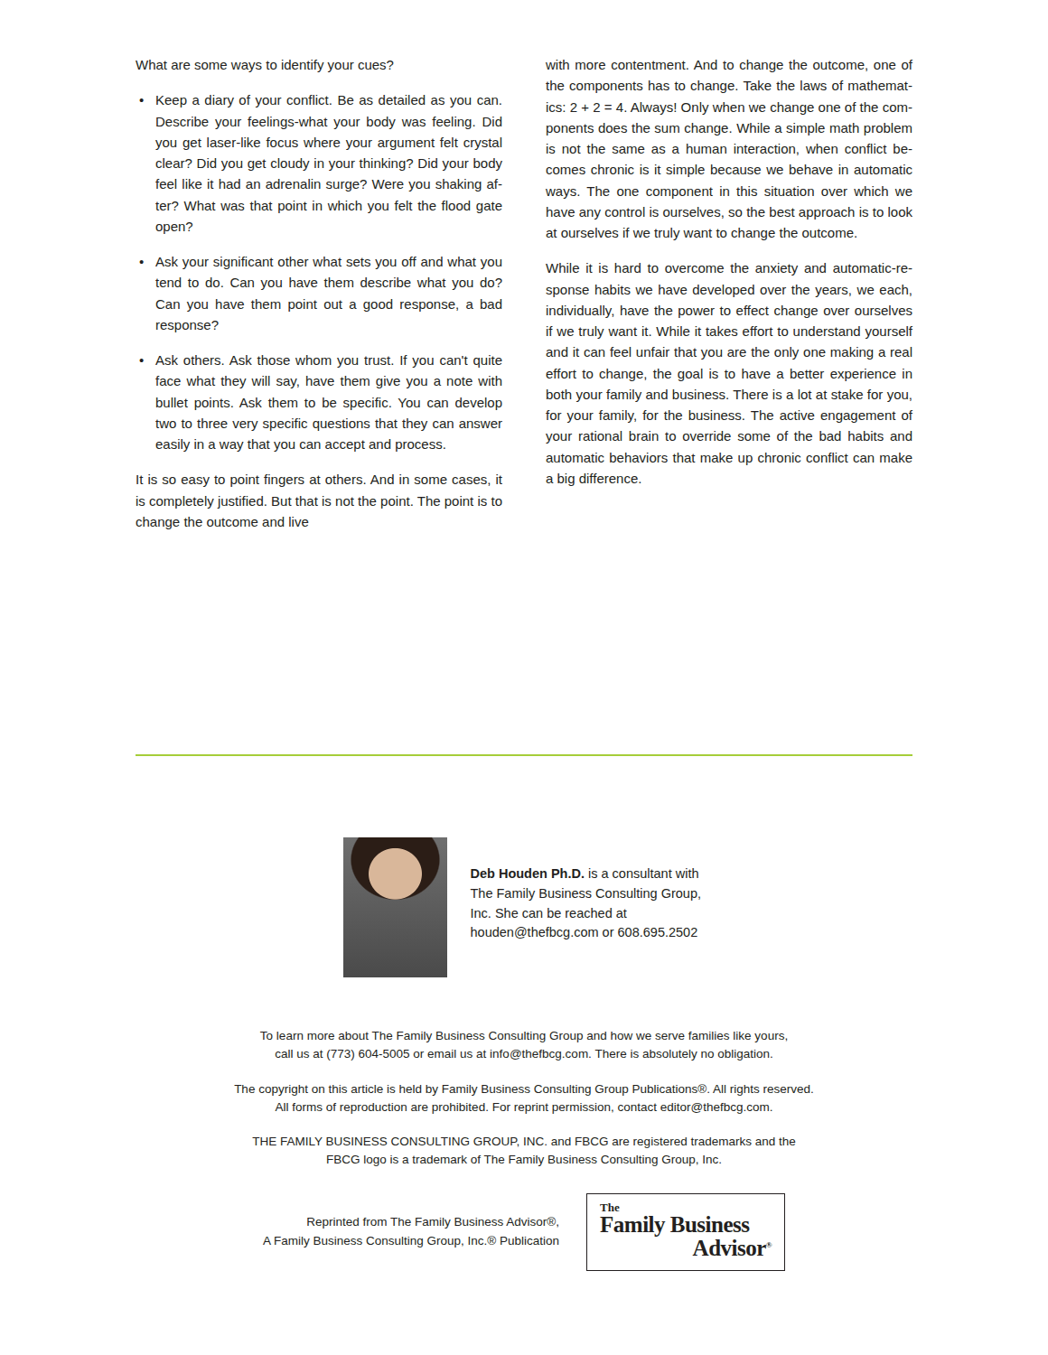What are some ways to identify your cues?
Keep a diary of your conflict. Be as detailed as you can. Describe your feelings-what your body was feeling. Did you get laser-like focus where your argument felt crystal clear? Did you get cloudy in your thinking? Did your body feel like it had an adrenalin surge? Were you shaking after? What was that point in which you felt the flood gate open?
Ask your significant other what sets you off and what you tend to do. Can you have them describe what you do? Can you have them point out a good response, a bad response?
Ask others. Ask those whom you trust. If you can't quite face what they will say, have them give you a note with bullet points. Ask them to be specific. You can develop two to three very specific questions that they can answer easily in a way that you can accept and process.
It is so easy to point fingers at others. And in some cases, it is completely justified. But that is not the point. The point is to change the outcome and live
with more contentment. And to change the outcome, one of the components has to change. Take the laws of mathematics: 2 + 2 = 4. Always! Only when we change one of the components does the sum change. While a simple math problem is not the same as a human interaction, when conflict becomes chronic is it simple because we behave in automatic ways. The one component in this situation over which we have any control is ourselves, so the best approach is to look at ourselves if we truly want to change the outcome.
While it is hard to overcome the anxiety and automatic-response habits we have developed over the years, we each, individually, have the power to effect change over ourselves if we truly want it. While it takes effort to understand yourself and it can feel unfair that you are the only one making a real effort to change, the goal is to have a better experience in both your family and business. There is a lot at stake for you, for your family, for the business. The active engagement of your rational brain to override some of the bad habits and automatic behaviors that make up chronic conflict can make a big difference.
Deb Houden Ph.D. is a consultant with The Family Business Consulting Group, Inc. She can be reached at houden@thefbcg.com or 608.695.2502
To learn more about The Family Business Consulting Group and how we serve families like yours,
call us at (773) 604-5005 or email us at info@thefbcg.com. There is absolutely no obligation.
The copyright on this article is held by Family Business Consulting Group Publications®. All rights reserved.
All forms of reproduction are prohibited. For reprint permission, contact editor@thefbcg.com.
THE FAMILY BUSINESS CONSULTING GROUP, INC. and FBCG are registered trademarks and the
FBCG logo is a trademark of The Family Business Consulting Group, Inc.
Reprinted from The Family Business Advisor®,
A Family Business Consulting Group, Inc.® Publication
The Family Business Advisor®